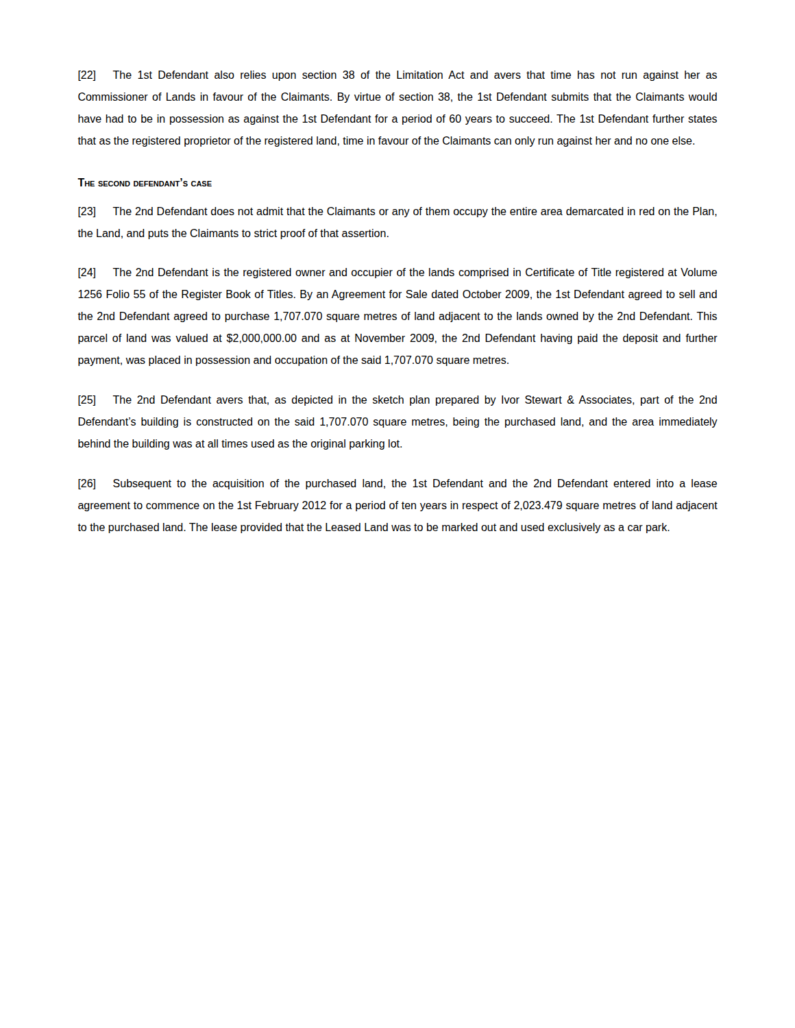[22] The 1st Defendant also relies upon section 38 of the Limitation Act and avers that time has not run against her as Commissioner of Lands in favour of the Claimants. By virtue of section 38, the 1st Defendant submits that the Claimants would have had to be in possession as against the 1st Defendant for a period of 60 years to succeed. The 1st Defendant further states that as the registered proprietor of the registered land, time in favour of the Claimants can only run against her and no one else.
The second defendant’s case
[23] The 2nd Defendant does not admit that the Claimants or any of them occupy the entire area demarcated in red on the Plan, the Land, and puts the Claimants to strict proof of that assertion.
[24] The 2nd Defendant is the registered owner and occupier of the lands comprised in Certificate of Title registered at Volume 1256 Folio 55 of the Register Book of Titles. By an Agreement for Sale dated October 2009, the 1st Defendant agreed to sell and the 2nd Defendant agreed to purchase 1,707.070 square metres of land adjacent to the lands owned by the 2nd Defendant. This parcel of land was valued at $2,000,000.00 and as at November 2009, the 2nd Defendant having paid the deposit and further payment, was placed in possession and occupation of the said 1,707.070 square metres.
[25] The 2nd Defendant avers that, as depicted in the sketch plan prepared by Ivor Stewart & Associates, part of the 2nd Defendant’s building is constructed on the said 1,707.070 square metres, being the purchased land, and the area immediately behind the building was at all times used as the original parking lot.
[26] Subsequent to the acquisition of the purchased land, the 1st Defendant and the 2nd Defendant entered into a lease agreement to commence on the 1st February 2012 for a period of ten years in respect of 2,023.479 square metres of land adjacent to the purchased land. The lease provided that the Leased Land was to be marked out and used exclusively as a car park.